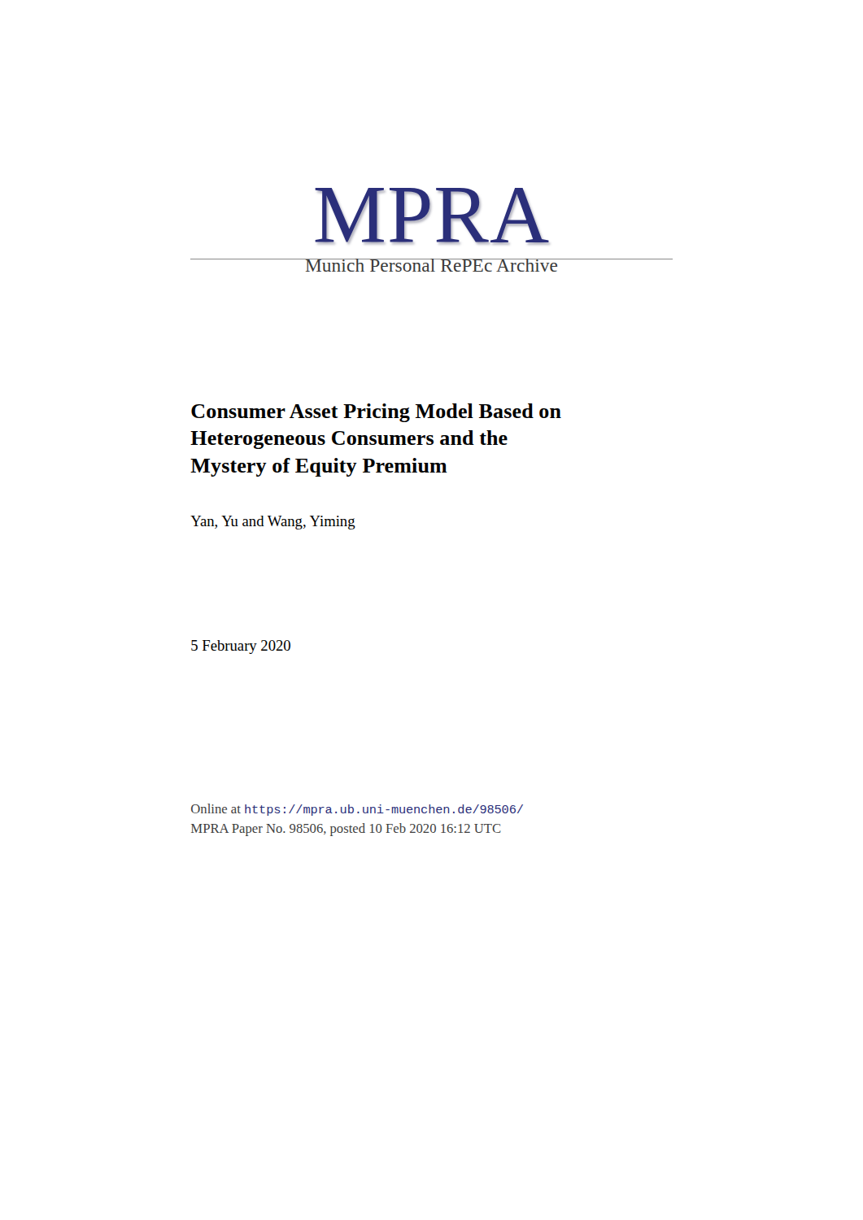MPRA
Munich Personal RePEc Archive
Consumer Asset Pricing Model Based on
Heterogeneous Consumers and the
Mystery of Equity Premium
Yan, Yu and Wang, Yiming
5 February 2020
Online at https://mpra.ub.uni-muenchen.de/98506/
MPRA Paper No. 98506, posted 10 Feb 2020 16:12 UTC